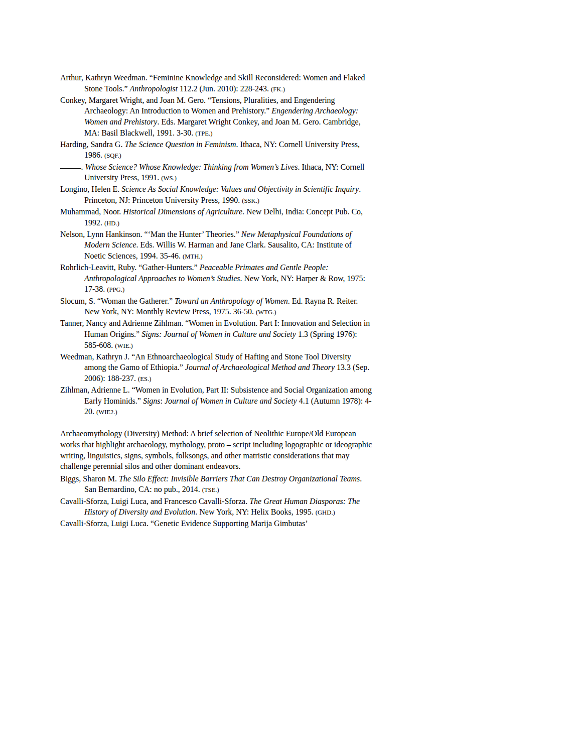Arthur, Kathryn Weedman. “Feminine Knowledge and Skill Reconsidered: Women and Flaked Stone Tools.” Anthropologist 112.2 (Jun. 2010): 228-243. (FK.)
Conkey, Margaret Wright, and Joan M. Gero. “Tensions, Pluralities, and Engendering Archaeology: An Introduction to Women and Prehistory.” Engendering Archaeology: Women and Prehistory. Eds. Margaret Wright Conkey, and Joan M. Gero. Cambridge, MA: Basil Blackwell, 1991. 3-30. (TPE.)
Harding, Sandra G. The Science Question in Feminism. Ithaca, NY: Cornell University Press, 1986. (SQF.)
. Whose Science? Whose Knowledge: Thinking from Women’s Lives. Ithaca, NY: Cornell University Press, 1991. (WS.)
Longino, Helen E. Science As Social Knowledge: Values and Objectivity in Scientific Inquiry. Princeton, NJ: Princeton University Press, 1990. (SSK.)
Muhammad, Noor. Historical Dimensions of Agriculture. New Delhi, India: Concept Pub. Co, 1992. (HD.)
Nelson, Lynn Hankinson. “‘Man the Hunter’ Theories.” New Metaphysical Foundations of Modern Science. Eds. Willis W. Harman and Jane Clark. Sausalito, CA: Institute of Noetic Sciences, 1994. 35-46. (MTH.)
Rohrlich-Leavitt, Ruby. “Gather-Hunters.” Peaceable Primates and Gentle People: Anthropological Approaches to Women’s Studies. New York, NY: Harper & Row, 1975: 17-38. (PPG.)
Slocum, S. “Woman the Gatherer.” Toward an Anthropology of Women. Ed. Rayna R. Reiter. New York, NY: Monthly Review Press, 1975. 36-50. (WTG.)
Tanner, Nancy and Adrienne Zihlman. “Women in Evolution. Part I: Innovation and Selection in Human Origins.” Signs: Journal of Women in Culture and Society 1.3 (Spring 1976): 585-608. (WIE.)
Weedman, Kathryn J. “An Ethnoarchaeological Study of Hafting and Stone Tool Diversity among the Gamo of Ethiopia.” Journal of Archaeological Method and Theory 13.3 (Sep. 2006): 188-237. (ES.)
Zihlman, Adrienne L. “Women in Evolution, Part II: Subsistence and Social Organization among Early Hominids.” Signs: Journal of Women in Culture and Society 4.1 (Autumn 1978): 4-20. (WIE2.)
Archaeomythology (Diversity) Method: A brief selection of Neolithic Europe/Old European works that highlight archaeology, mythology, proto – script including logographic or ideographic writing, linguistics, signs, symbols, folksongs, and other matristic considerations that may challenge perennial silos and other dominant endeavors.
Biggs, Sharon M. The Silo Effect: Invisible Barriers That Can Destroy Organizational Teams. San Bernardino, CA: no pub., 2014. (TSE.)
Cavalli-Sforza, Luigi Luca, and Francesco Cavalli-Sforza. The Great Human Diasporas: The History of Diversity and Evolution. New York, NY: Helix Books, 1995. (GHD.)
Cavalli-Sforza, Luigi Luca. “Genetic Evidence Supporting Marija Gimbutas’